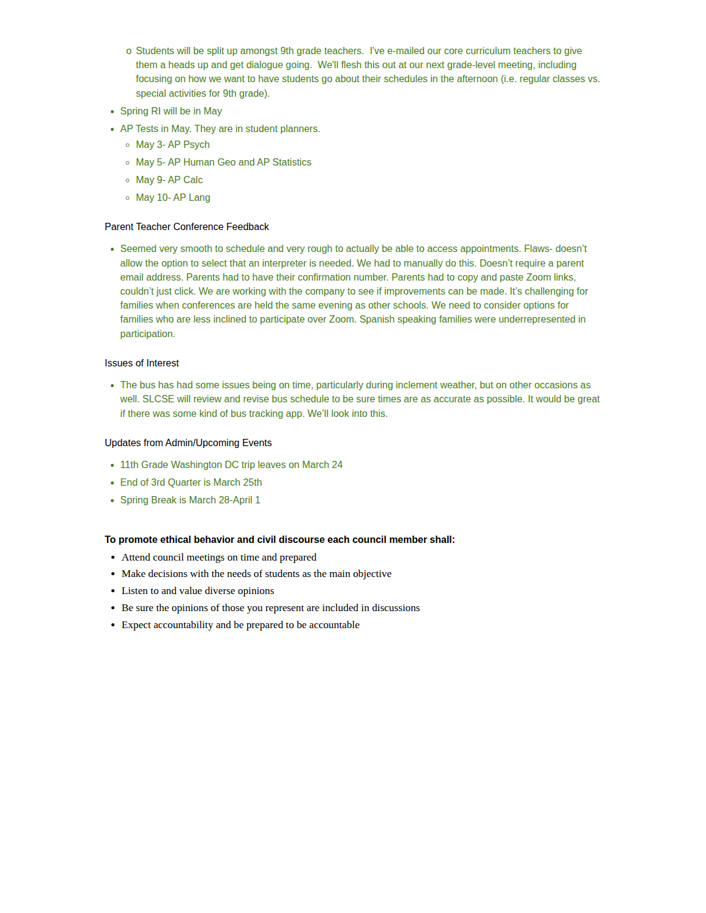Students will be split up amongst 9th grade teachers. I've e-mailed our core curriculum teachers to give them a heads up and get dialogue going. We'll flesh this out at our next grade-level meeting, including focusing on how we want to have students go about their schedules in the afternoon (i.e. regular classes vs. special activities for 9th grade).
Spring RI will be in May
AP Tests in May. They are in student planners.
May 3- AP Psych
May 5- AP Human Geo and AP Statistics
May 9- AP Calc
May 10- AP Lang
Parent Teacher Conference Feedback
Seemed very smooth to schedule and very rough to actually be able to access appointments. Flaws- doesn’t allow the option to select that an interpreter is needed. We had to manually do this. Doesn’t require a parent email address. Parents had to have their confirmation number. Parents had to copy and paste Zoom links, couldn’t just click. We are working with the company to see if improvements can be made. It’s challenging for families when conferences are held the same evening as other schools. We need to consider options for families who are less inclined to participate over Zoom. Spanish speaking families were underrepresented in participation.
Issues of Interest
The bus has had some issues being on time, particularly during inclement weather, but on other occasions as well. SLCSE will review and revise bus schedule to be sure times are as accurate as possible. It would be great if there was some kind of bus tracking app. We’ll look into this.
Updates from Admin/Upcoming Events
11th Grade Washington DC trip leaves on March 24
End of 3rd Quarter is March 25th
Spring Break is March 28-April 1
To promote ethical behavior and civil discourse each council member shall:
Attend council meetings on time and prepared
Make decisions with the needs of students as the main objective
Listen to and value diverse opinions
Be sure the opinions of those you represent are included in discussions
Expect accountability and be prepared to be accountable